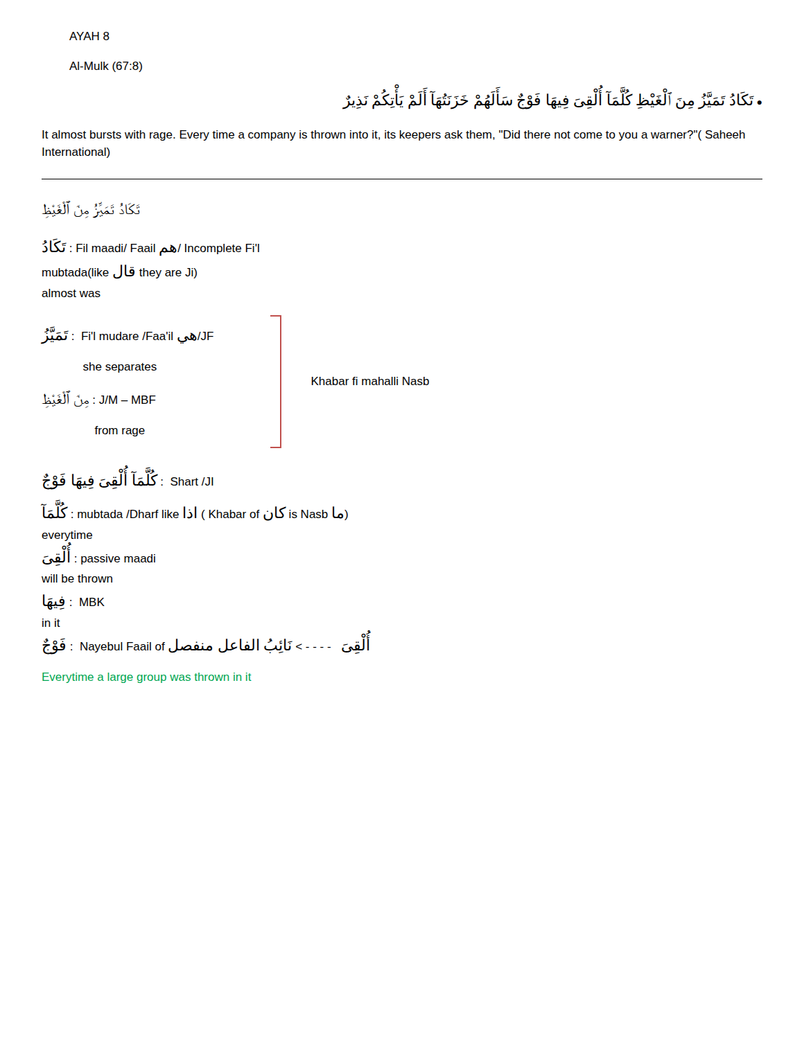AYAH 8
Al-Mulk (67:8)
تَكَادُ تَمَيَّزُ مِنَ ٱلْغَيْظِ كُلَّمَآ أُلْقِىَ فِيهَا فَوْجٌ سَأَلَهُمْ خَزَنَتُهَآ أَلَمْ يَأْتِكُمْ نَذِيرٌ ●
It almost bursts with rage. Every time a company is thrown into it, its keepers ask them, "Did there not come to you a warner?"( Saheeh International)
تَكَادُ تَمَيَّزُ مِنَ ٱلْغَيْظِ
تَكَادُ : Fil maadi/ Faail هم/ Incomplete Fi'l
mubtada(like قال they are Ji)
almost was
تَمَيَّزُ : Fi'l mudare /Faa'il هي/JF
she separates
مِنَ ٱلْغَيْظِ : J/M – MBF
from rage
Khabar fi mahalli Nasb
كُلَّمَآ أُلْقِىَ فِيهَا فَوْجٌ : Shart /JI
كُلَّمَآ : mubtada /Dharf like اذا ( Khabar of كان is Nasb ما)
everytime
أُلْقِىَ : passive maadi
will be thrown
فِيهَا : MBK
in it
فَوْجٌ : Nayebul Faail of أُلْقِىَ - - - - > نَائِبُ الفاعل منفصل
Everytime a large group was thrown in it